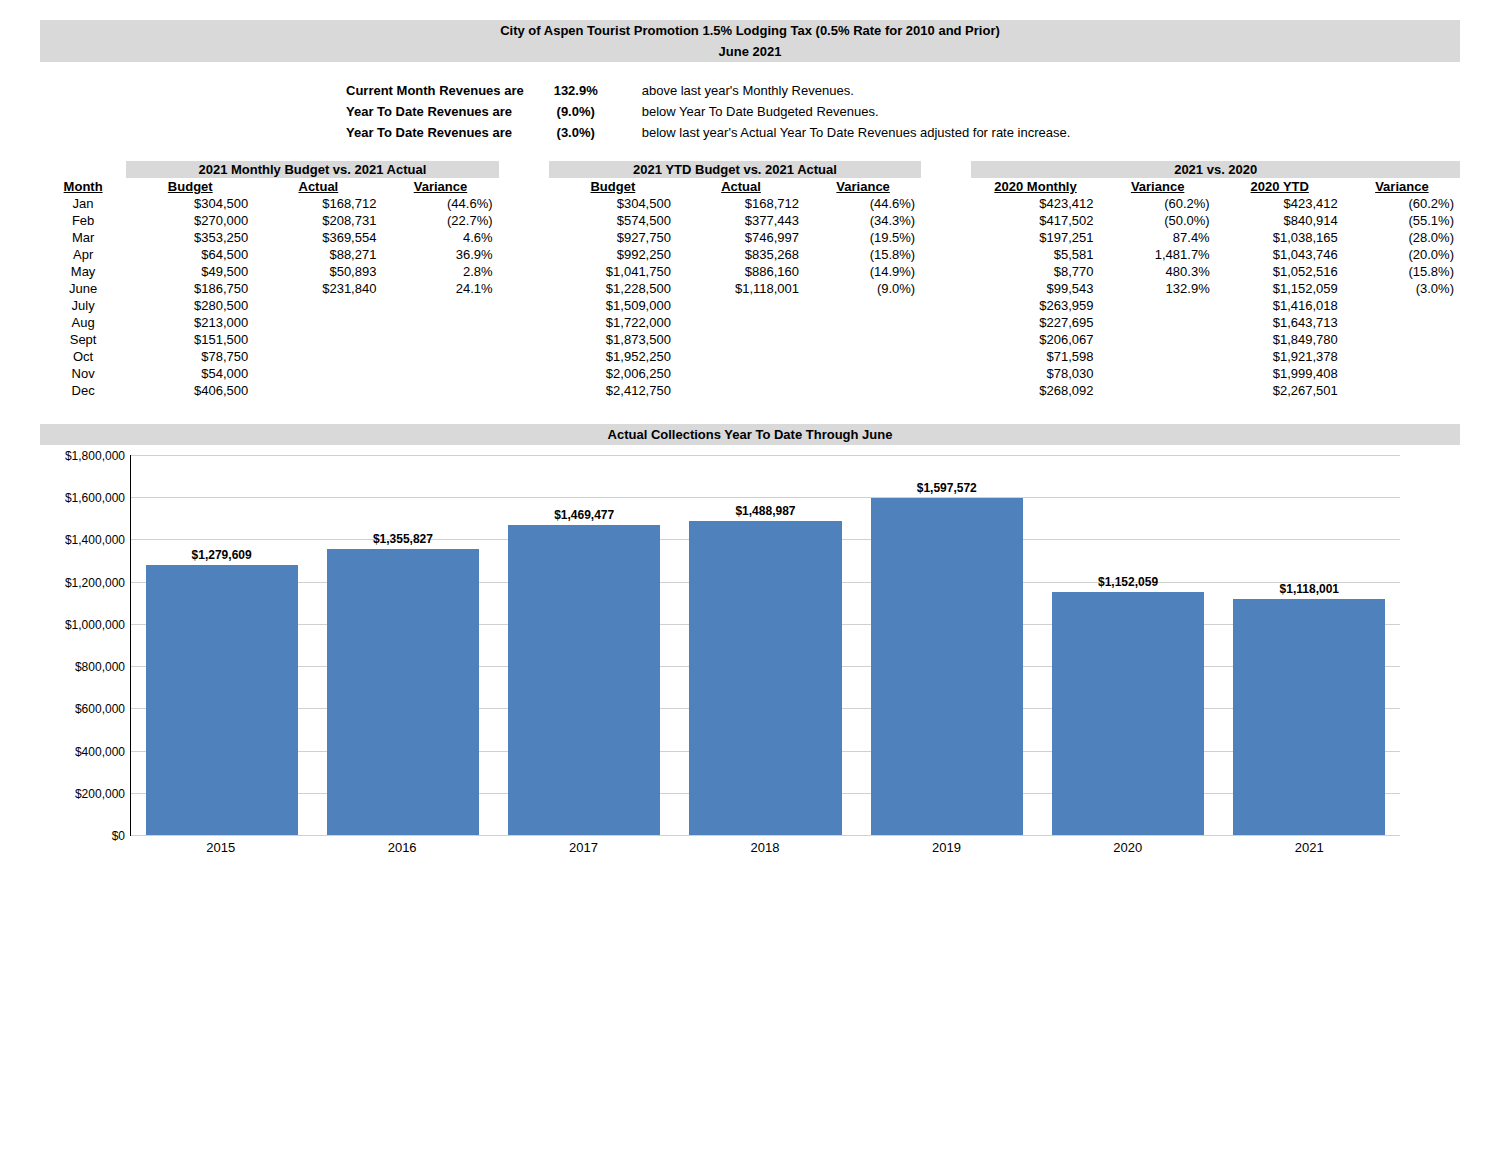City of Aspen Tourist Promotion 1.5% Lodging Tax (0.5% Rate for 2010 and Prior)
June 2021
| Current Month Revenues are | 132.9% | above last year's Monthly Revenues. |
| Year To Date Revenues are | (9.0%) | below Year To Date Budgeted Revenues. |
| Year To Date Revenues are | (3.0%) | below last year's Actual Year To Date Revenues adjusted for rate increase. |
| | 2021 Monthly Budget vs. 2021 Actual | | 2021 YTD Budget vs. 2021 Actual | | 2021 vs. 2020 |
| Month | Budget | Actual | Variance | | Budget | Actual | Variance | | 2020 Monthly | Variance | 2020 YTD | Variance |
| Jan | $304,500 | $168,712 | (44.6%) | | $304,500 | $168,712 | (44.6%) | | $423,412 | (60.2%) | $423,412 | (60.2%) |
| Feb | $270,000 | $208,731 | (22.7%) | | $574,500 | $377,443 | (34.3%) | | $417,502 | (50.0%) | $840,914 | (55.1%) |
| Mar | $353,250 | $369,554 | 4.6% | | $927,750 | $746,997 | (19.5%) | | $197,251 | 87.4% | $1,038,165 | (28.0%) |
| Apr | $64,500 | $88,271 | 36.9% | | $992,250 | $835,268 | (15.8%) | | $5,581 | 1,481.7% | $1,043,746 | (20.0%) |
| May | $49,500 | $50,893 | 2.8% | | $1,041,750 | $886,160 | (14.9%) | | $8,770 | 480.3% | $1,052,516 | (15.8%) |
| June | $186,750 | $231,840 | 24.1% | | $1,228,500 | $1,118,001 | (9.0%) | | $99,543 | 132.9% | $1,152,059 | (3.0%) |
| July | $280,500 | | | | $1,509,000 | | | | $263,959 | | $1,416,018 | |
| Aug | $213,000 | | | | $1,722,000 | | | | $227,695 | | $1,643,713 | |
| Sept | $151,500 | | | | $1,873,500 | | | | $206,067 | | $1,849,780 | |
| Oct | $78,750 | | | | $1,952,250 | | | | $71,598 | | $1,921,378 | |
| Nov | $54,000 | | | | $2,006,250 | | | | $78,030 | | $1,999,408 | |
| Dec | $406,500 | | | | $2,412,750 | | | | $268,092 | | $2,267,501 | |
Actual Collections Year To Date Through June
$1,800,000
$1,600,000
$1,400,000
$1,200,000
$1,000,000
$800,000
$600,000
$400,000
$200,000
$0
$1,279,609
$1,355,827
$1,469,477
$1,488,987
$1,597,572
$1,152,059
$1,118,001
2015
2016
2017
2018
2019
2020
2021